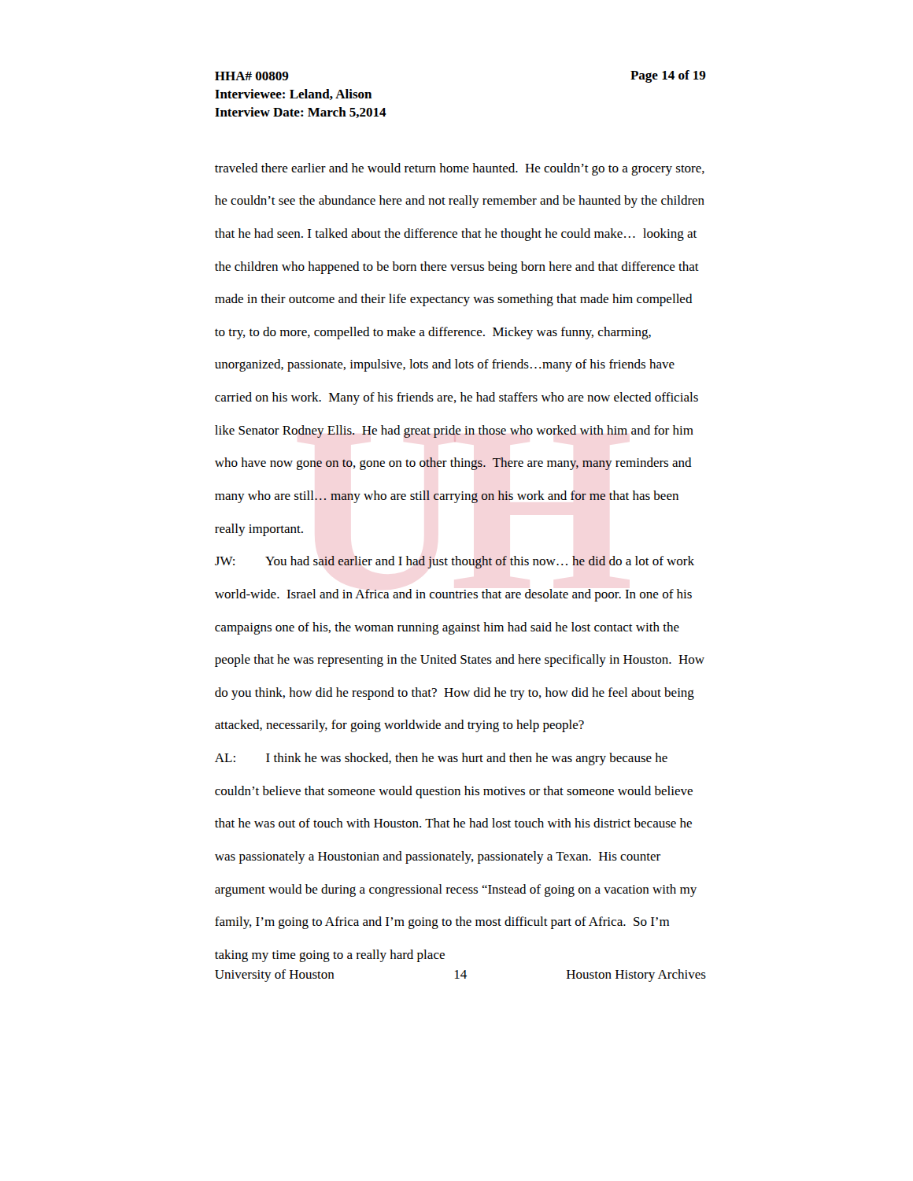UH
HHA# 00809
Interviewee: Leland, Alison
Interview Date: March 5,2014
Page 14 of 19
traveled there earlier and he would return home haunted. He couldn’t go to a grocery store, he couldn’t see the abundance here and not really remember and be haunted by the children that he had seen. I talked about the difference that he thought he could make… looking at the children who happened to be born there versus being born here and that difference that made in their outcome and their life expectancy was something that made him compelled to try, to do more, compelled to make a difference. Mickey was funny, charming, unorganized, passionate, impulsive, lots and lots of friends…many of his friends have carried on his work. Many of his friends are, he had staffers who are now elected officials like Senator Rodney Ellis. He had great pride in those who worked with him and for him who have now gone on to, gone on to other things. There are many, many reminders and many who are still… many who are still carrying on his work and for me that has been really important.
JW: You had said earlier and I had just thought of this now… he did do a lot of work world-wide. Israel and in Africa and in countries that are desolate and poor. In one of his campaigns one of his, the woman running against him had said he lost contact with the people that he was representing in the United States and here specifically in Houston. How do you think, how did he respond to that? How did he try to, how did he feel about being attacked, necessarily, for going worldwide and trying to help people?
AL: I think he was shocked, then he was hurt and then he was angry because he couldn’t believe that someone would question his motives or that someone would believe that he was out of touch with Houston. That he had lost touch with his district because he was passionately a Houstonian and passionately, passionately a Texan. His counter argument would be during a congressional recess “Instead of going on a vacation with my family, I’m going to Africa and I’m going to the most difficult part of Africa. So I’m taking my time going to a really hard place
University of Houston
14
Houston History Archives